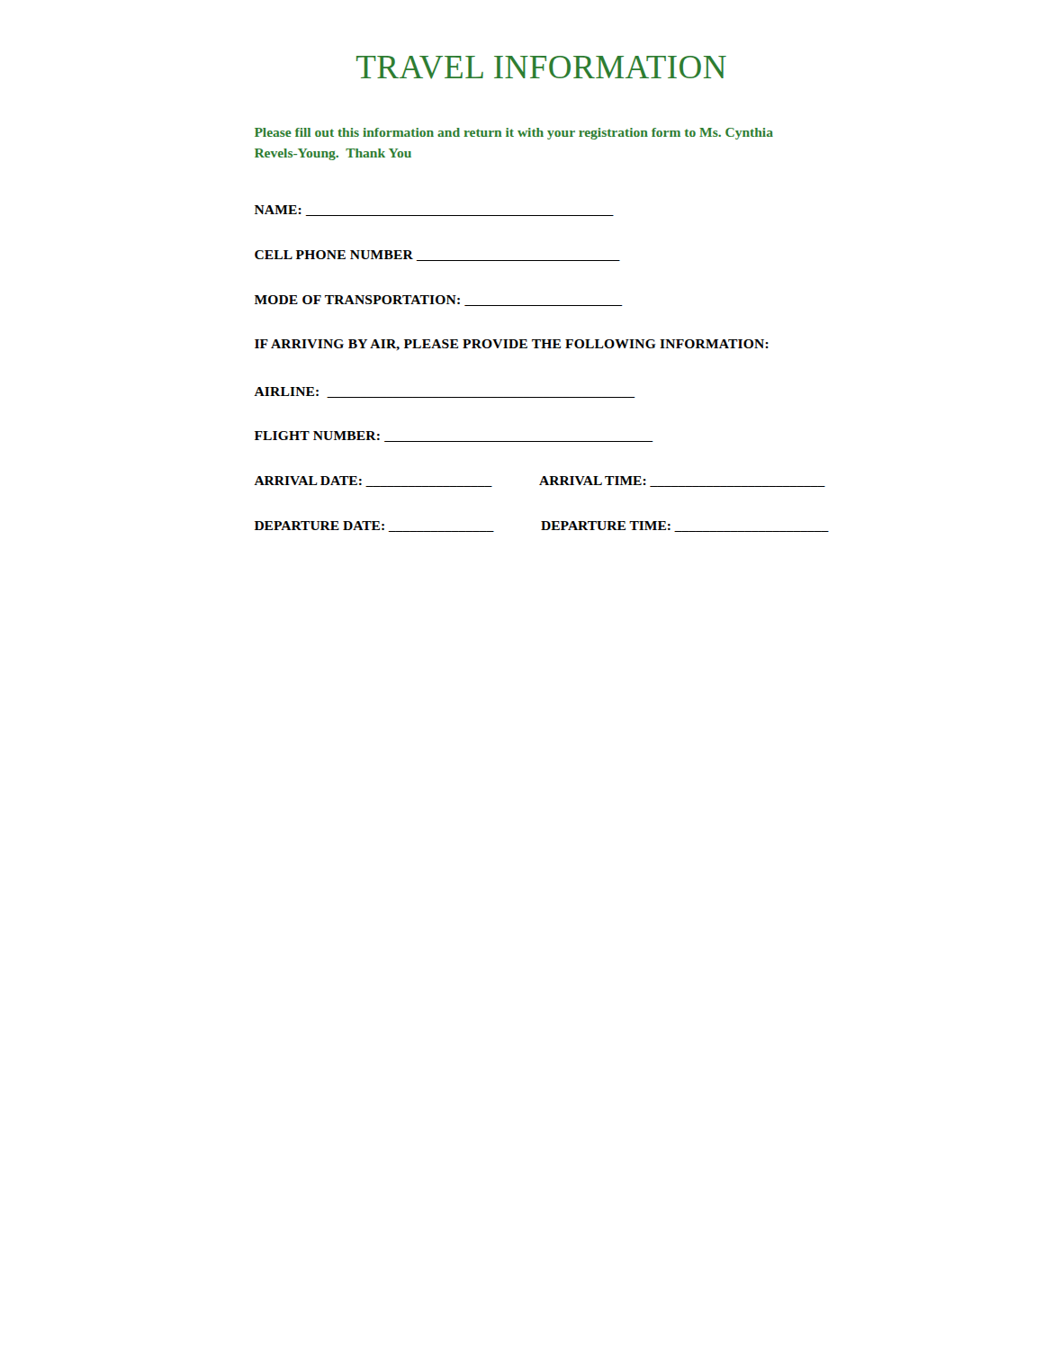TRAVEL INFORMATION
Please fill out this information and return it with your registration form to Ms. Cynthia Revels-Young. Thank You
NAME: _______________________________________________
CELL PHONE NUMBER _______________________________
MODE OF TRANSPORTATION: ________________________
IF ARRIVING BY AIR, PLEASE PROVIDE THE FOLLOWING INFORMATION:
AIRLINE: _______________________________________________
FLIGHT NUMBER: _________________________________________
ARRIVAL DATE: __________________ARRIVAL TIME: _________________________
DEPARTURE DATE: _______________DEPARTURE TIME: ______________________